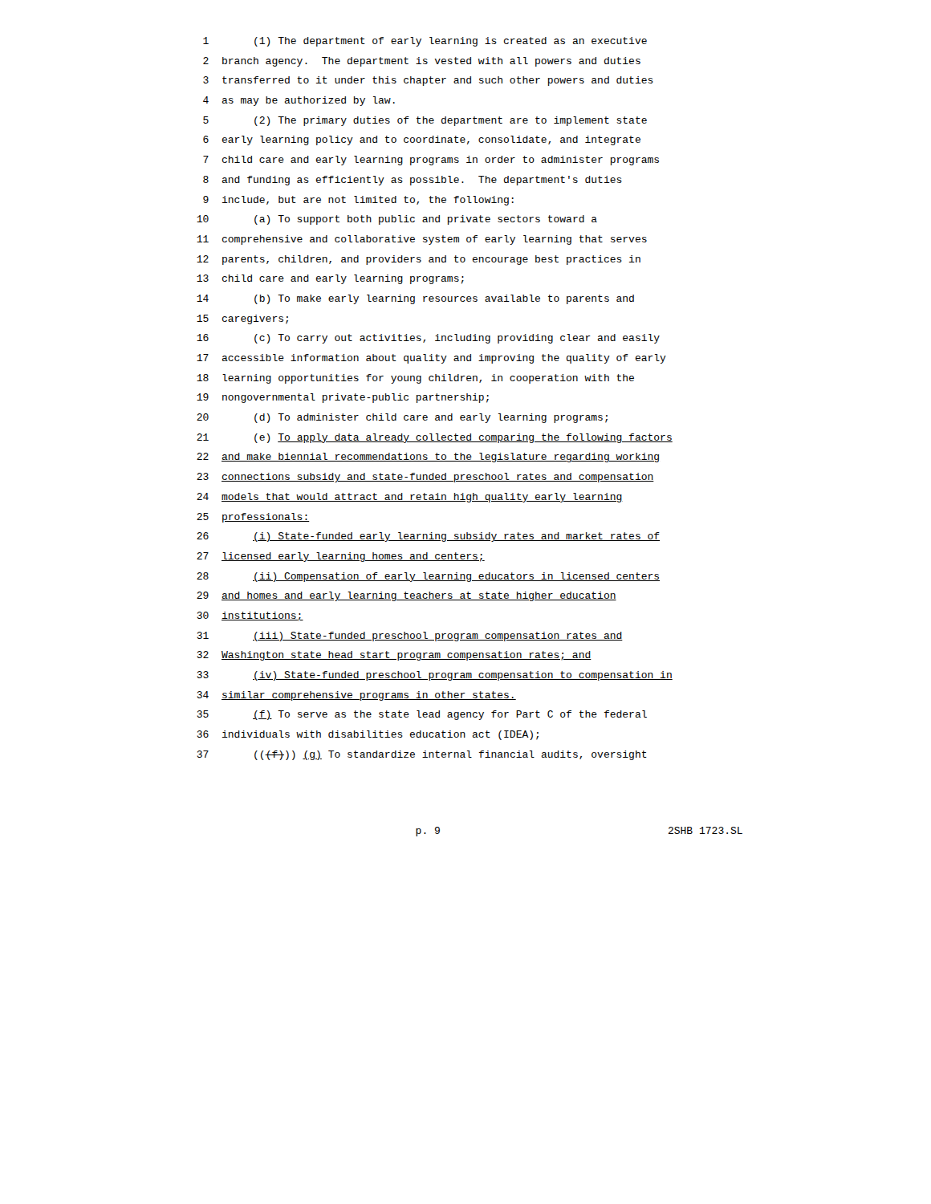(1) The department of early learning is created as an executive
branch agency. The department is vested with all powers and duties
transferred to it under this chapter and such other powers and duties
as may be authorized by law.
(2) The primary duties of the department are to implement state
early learning policy and to coordinate, consolidate, and integrate
child care and early learning programs in order to administer programs
and funding as efficiently as possible. The department's duties
include, but are not limited to, the following:
(a) To support both public and private sectors toward a
comprehensive and collaborative system of early learning that serves
parents, children, and providers and to encourage best practices in
child care and early learning programs;
(b) To make early learning resources available to parents and
caregivers;
(c) To carry out activities, including providing clear and easily
accessible information about quality and improving the quality of early
learning opportunities for young children, in cooperation with the
nongovernmental private-public partnership;
(d) To administer child care and early learning programs;
(e) To apply data already collected comparing the following factors
and make biennial recommendations to the legislature regarding working
connections subsidy and state-funded preschool rates and compensation
models that would attract and retain high quality early learning
professionals:
(i) State-funded early learning subsidy rates and market rates of
licensed early learning homes and centers;
(ii) Compensation of early learning educators in licensed centers
and homes and early learning teachers at state higher education
institutions;
(iii) State-funded preschool program compensation rates and
Washington state head start program compensation rates; and
(iv) State-funded preschool program compensation to compensation in
similar comprehensive programs in other states.
(f) To serve as the state lead agency for Part C of the federal
individuals with disabilities education act (IDEA);
(((f))) (g) To standardize internal financial audits, oversight
p. 92SHB 1723.SL